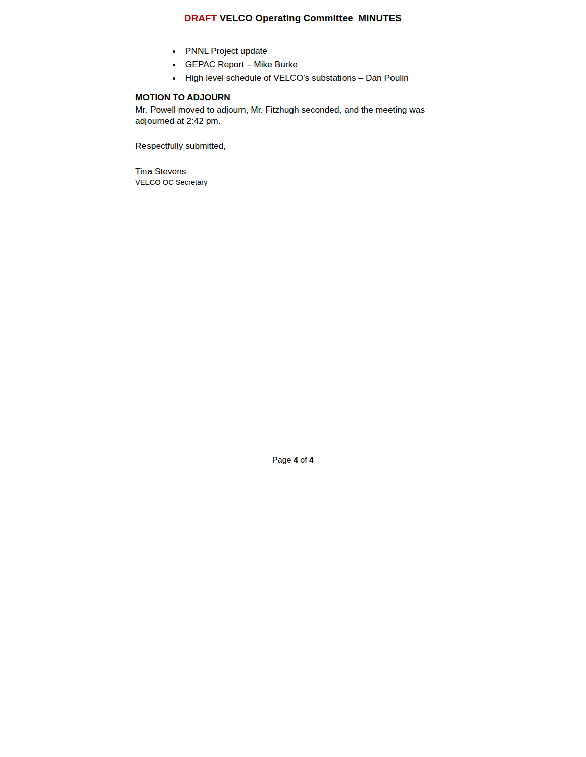DRAFT VELCO Operating Committee MINUTES
PNNL Project update
GEPAC Report – Mike Burke
High level schedule of VELCO’s substations – Dan Poulin
Motion to Adjourn
Mr. Powell moved to adjourn, Mr. Fitzhugh seconded, and the meeting was adjourned at 2:42 pm.
Respectfully submitted,
Tina Stevens
VELCO OC Secretary
Page 4 of 4